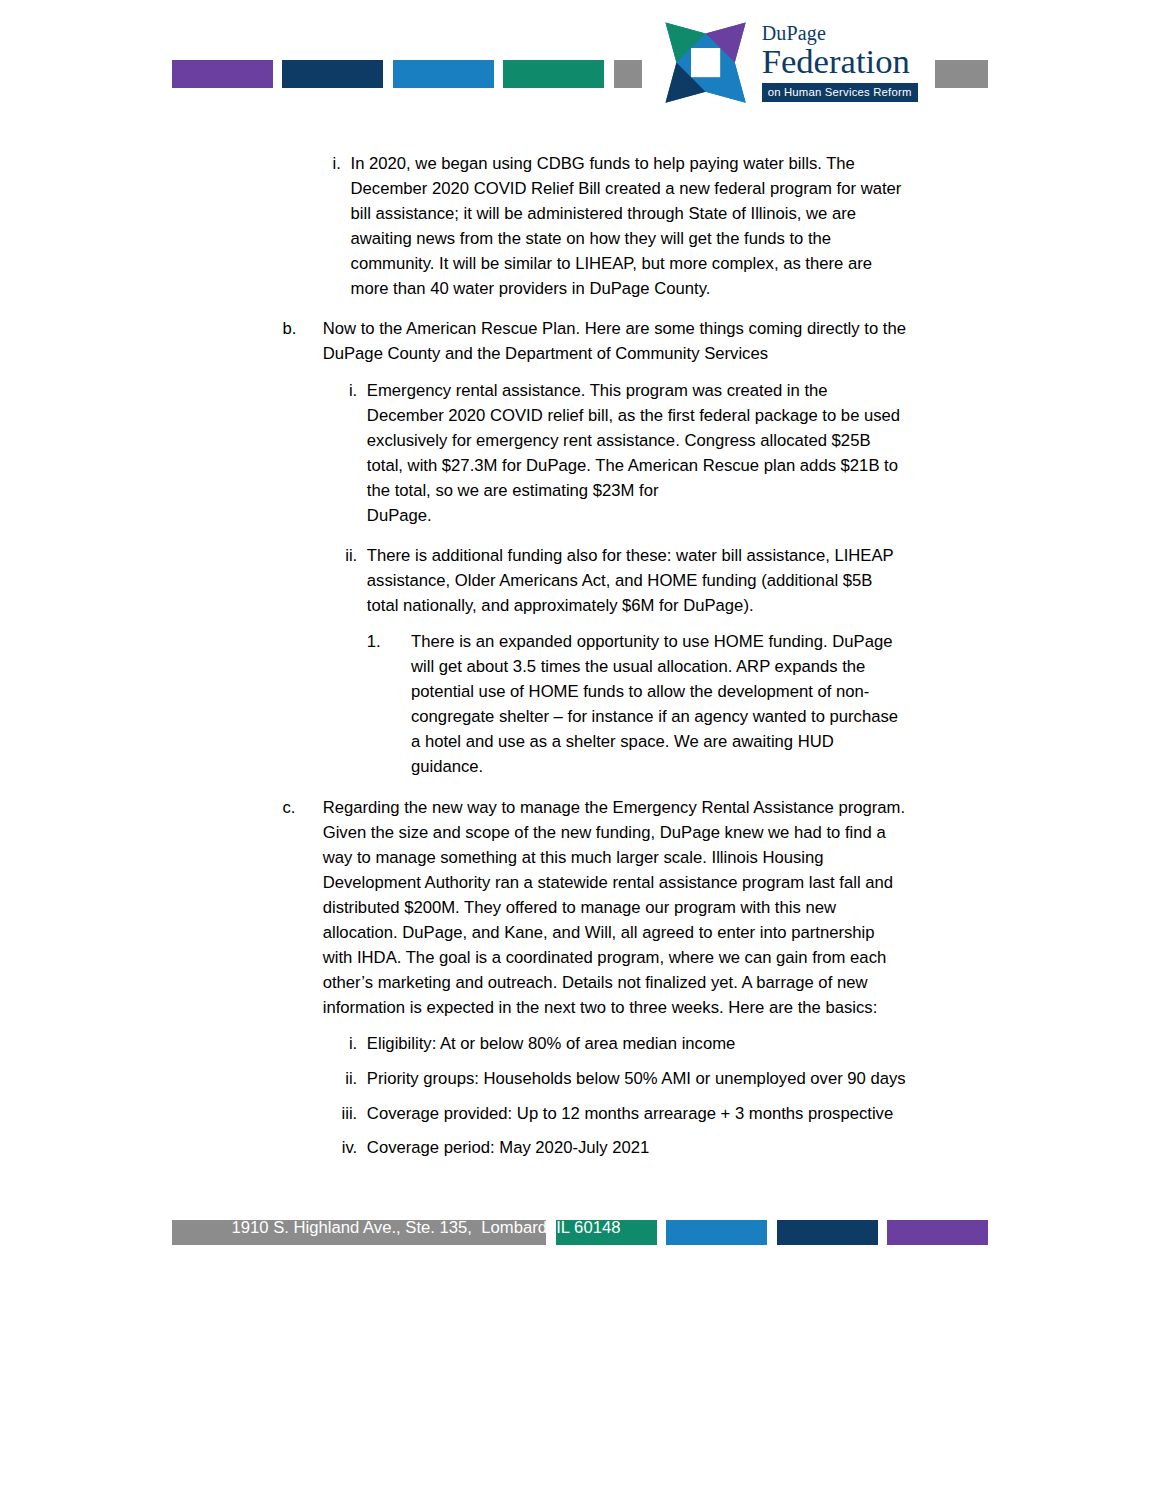DuPage
Federation
on Human Services Reform
i. In 2020, we began using CDBG funds to help paying water bills. The December 2020 COVID Relief Bill created a new federal program for water bill assistance; it will be administered through State of Illinois, we are awaiting news from the state on how they will get the funds to the community. It will be similar to LIHEAP, but more complex, as there are more than 40 water providers in DuPage County.
b. Now to the American Rescue Plan. Here are some things coming directly to the DuPage County and the Department of Community Services
i. Emergency rental assistance. This program was created in the December 2020 COVID relief bill, as the first federal package to be used exclusively for emergency rent assistance. Congress allocated $25B total, with $27.3M for DuPage. The American Rescue plan adds $21B to the total, so we are estimating $23M for
DuPage.
ii. There is additional funding also for these: water bill assistance, LIHEAP assistance, Older Americans Act, and HOME funding (additional $5B total nationally, and approximately $6M for DuPage).
1. There is an expanded opportunity to use HOME funding. DuPage will get about 3.5 times the usual allocation. ARP expands the potential use of HOME funds to allow the development of non-congregate shelter – for instance if an agency wanted to purchase a hotel and use as a shelter space. We are awaiting HUD guidance.
c. Regarding the new way to manage the Emergency Rental Assistance program. Given the size and scope of the new funding, DuPage knew we had to find a way to manage something at this much larger scale. Illinois Housing Development Authority ran a statewide rental assistance program last fall and distributed $200M. They offered to manage our program with this new allocation. DuPage, and Kane, and Will, all agreed to enter into partnership with IHDA. The goal is a coordinated program, where we can gain from each other’s marketing and outreach. Details not finalized yet. A barrage of new information is expected in the next two to three weeks. Here are the basics:
i. Eligibility: At or below 80% of area median income
ii. Priority groups: Households below 50% AMI or unemployed over 90 days
iii. Coverage provided: Up to 12 months arrearage + 3 months prospective
iv. Coverage period: May 2020-July 2021
1910 S. Highland Ave., Ste. 135, Lombard, IL 60148